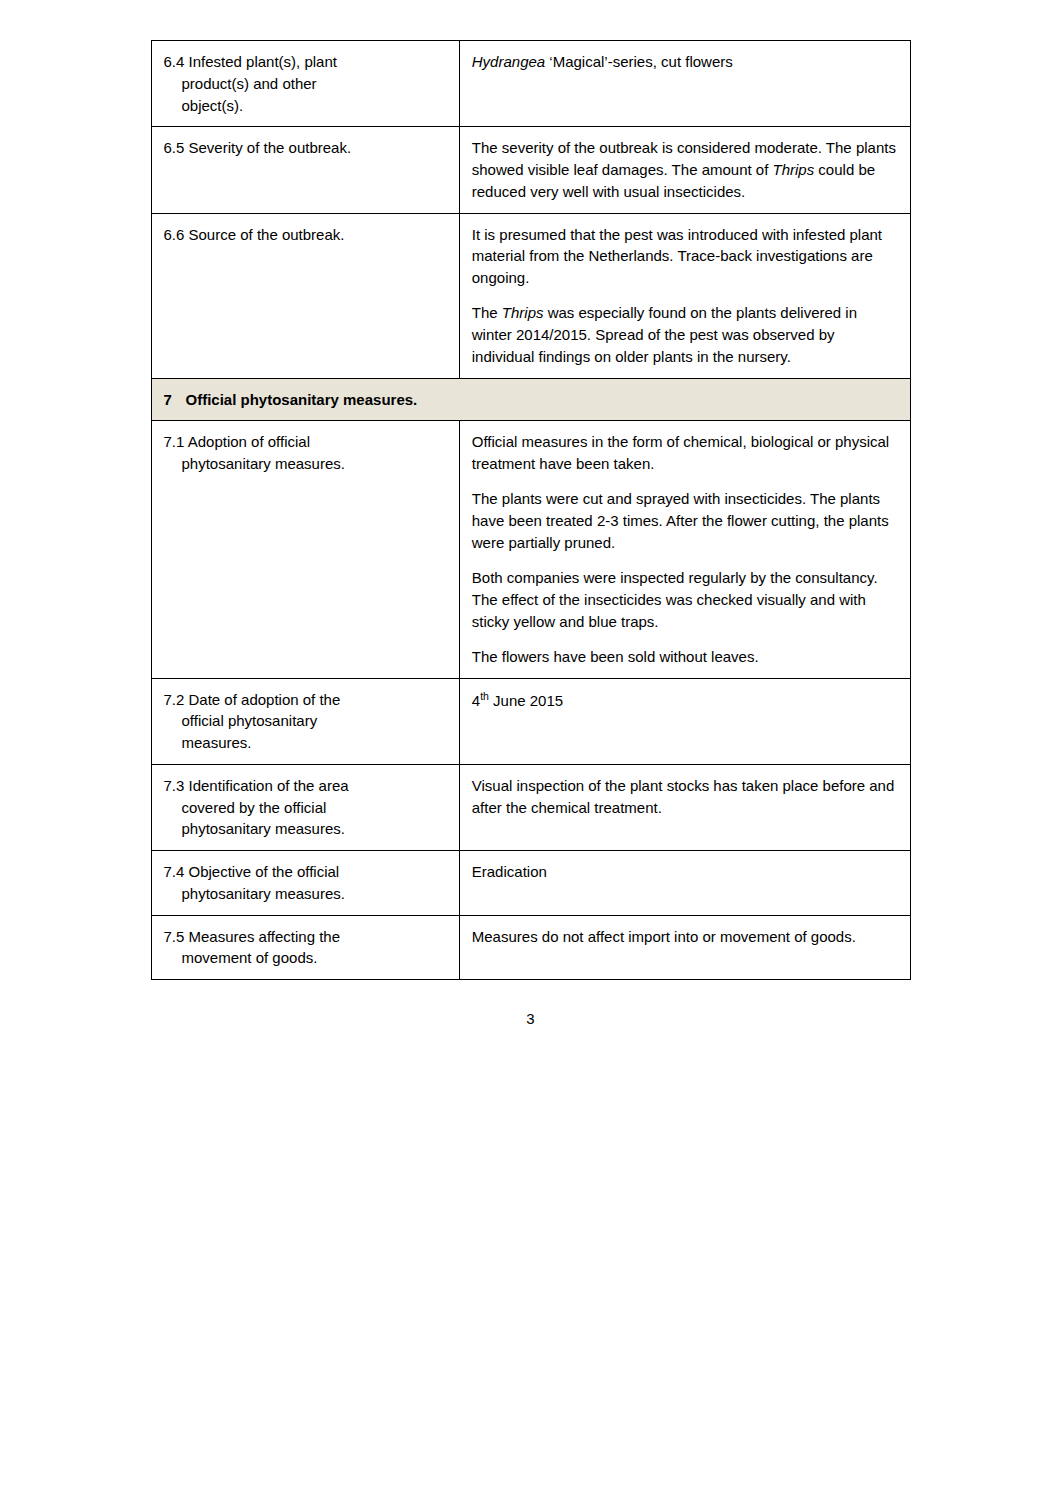| 6.4 Infested plant(s), plant product(s) and other object(s). | Hydrangea ‘Magical’-series, cut flowers |
| 6.5 Severity of the outbreak. | The severity of the outbreak is considered moderate. The plants showed visible leaf damages. The amount of Thrips could be reduced very well with usual insecticides. |
| 6.6 Source of the outbreak. | It is presumed that the pest was introduced with infested plant material from the Netherlands. Trace-back investigations are ongoing. The Thrips was especially found on the plants delivered in winter 2014/2015. Spread of the pest was observed by individual findings on older plants in the nursery. |
| 7 Official phytosanitary measures. |
| 7.1 Adoption of official phytosanitary measures. | Official measures in the form of chemical, biological or physical treatment have been taken. The plants were cut and sprayed with insecticides. The plants have been treated 2-3 times. After the flower cutting, the plants were partially pruned. Both companies were inspected regularly by the consultancy. The effect of the insecticides was checked visually and with sticky yellow and blue traps. The flowers have been sold without leaves. |
| 7.2 Date of adoption of the official phytosanitary measures. | 4 th June 2015 |
| 7.3 Identification of the area covered by the official phytosanitary measures. | Visual inspection of the plant stocks has taken place before and after the chemical treatment. |
| 7.4 Objective of the official phytosanitary measures. | Eradication |
| 7.5 Measures affecting the movement of goods. | Measures do not affect import into or movement of goods. |
3